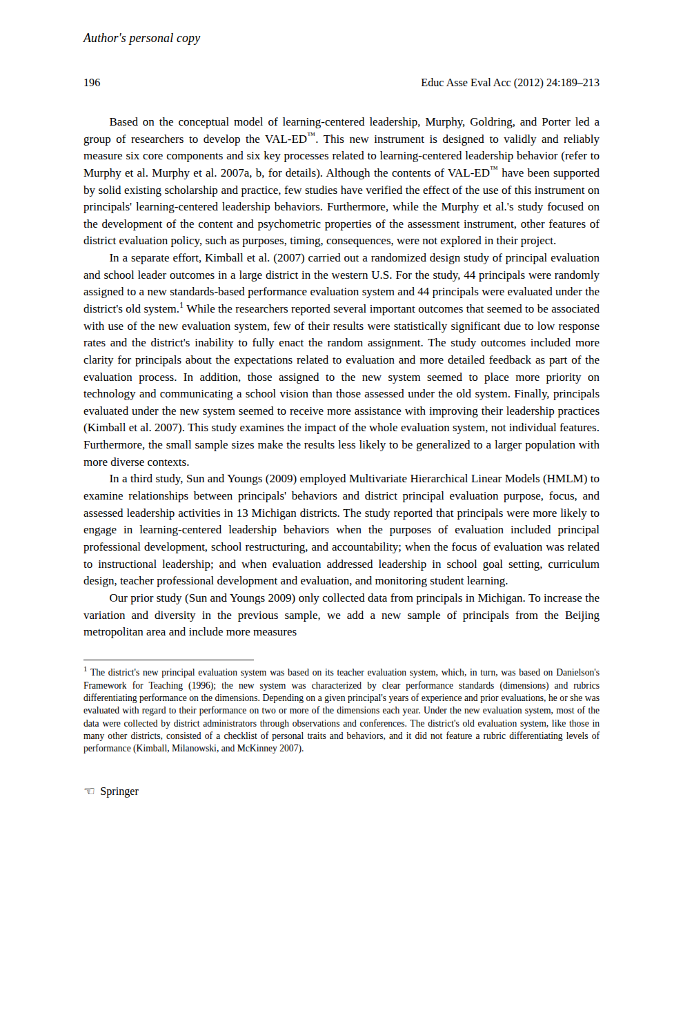Author's personal copy
196 Educ Asse Eval Acc (2012) 24:189–213
Based on the conceptual model of learning-centered leadership, Murphy, Goldring, and Porter led a group of researchers to develop the VAL-ED™. This new instrument is designed to validly and reliably measure six core components and six key processes related to learning-centered leadership behavior (refer to Murphy et al. Murphy et al. 2007a, b, for details). Although the contents of VAL-ED™ have been supported by solid existing scholarship and practice, few studies have verified the effect of the use of this instrument on principals' learning-centered leadership behaviors. Furthermore, while the Murphy et al.'s study focused on the development of the content and psychometric properties of the assessment instrument, other features of district evaluation policy, such as purposes, timing, consequences, were not explored in their project.
In a separate effort, Kimball et al. (2007) carried out a randomized design study of principal evaluation and school leader outcomes in a large district in the western U.S. For the study, 44 principals were randomly assigned to a new standards-based performance evaluation system and 44 principals were evaluated under the district's old system.1 While the researchers reported several important outcomes that seemed to be associated with use of the new evaluation system, few of their results were statistically significant due to low response rates and the district's inability to fully enact the random assignment. The study outcomes included more clarity for principals about the expectations related to evaluation and more detailed feedback as part of the evaluation process. In addition, those assigned to the new system seemed to place more priority on technology and communicating a school vision than those assessed under the old system. Finally, principals evaluated under the new system seemed to receive more assistance with improving their leadership practices (Kimball et al. 2007). This study examines the impact of the whole evaluation system, not individual features. Furthermore, the small sample sizes make the results less likely to be generalized to a larger population with more diverse contexts.
In a third study, Sun and Youngs (2009) employed Multivariate Hierarchical Linear Models (HMLM) to examine relationships between principals' behaviors and district principal evaluation purpose, focus, and assessed leadership activities in 13 Michigan districts. The study reported that principals were more likely to engage in learning-centered leadership behaviors when the purposes of evaluation included principal professional development, school restructuring, and accountability; when the focus of evaluation was related to instructional leadership; and when evaluation addressed leadership in school goal setting, curriculum design, teacher professional development and evaluation, and monitoring student learning.
Our prior study (Sun and Youngs 2009) only collected data from principals in Michigan. To increase the variation and diversity in the previous sample, we add a new sample of principals from the Beijing metropolitan area and include more measures
1 The district's new principal evaluation system was based on its teacher evaluation system, which, in turn, was based on Danielson's Framework for Teaching (1996); the new system was characterized by clear performance standards (dimensions) and rubrics differentiating performance on the dimensions. Depending on a given principal's years of experience and prior evaluations, he or she was evaluated with regard to their performance on two or more of the dimensions each year. Under the new evaluation system, most of the data were collected by district administrators through observations and conferences. The district's old evaluation system, like those in many other districts, consisted of a checklist of personal traits and behaviors, and it did not feature a rubric differentiating levels of performance (Kimball, Milanowski, and McKinney 2007).
☞ Springer